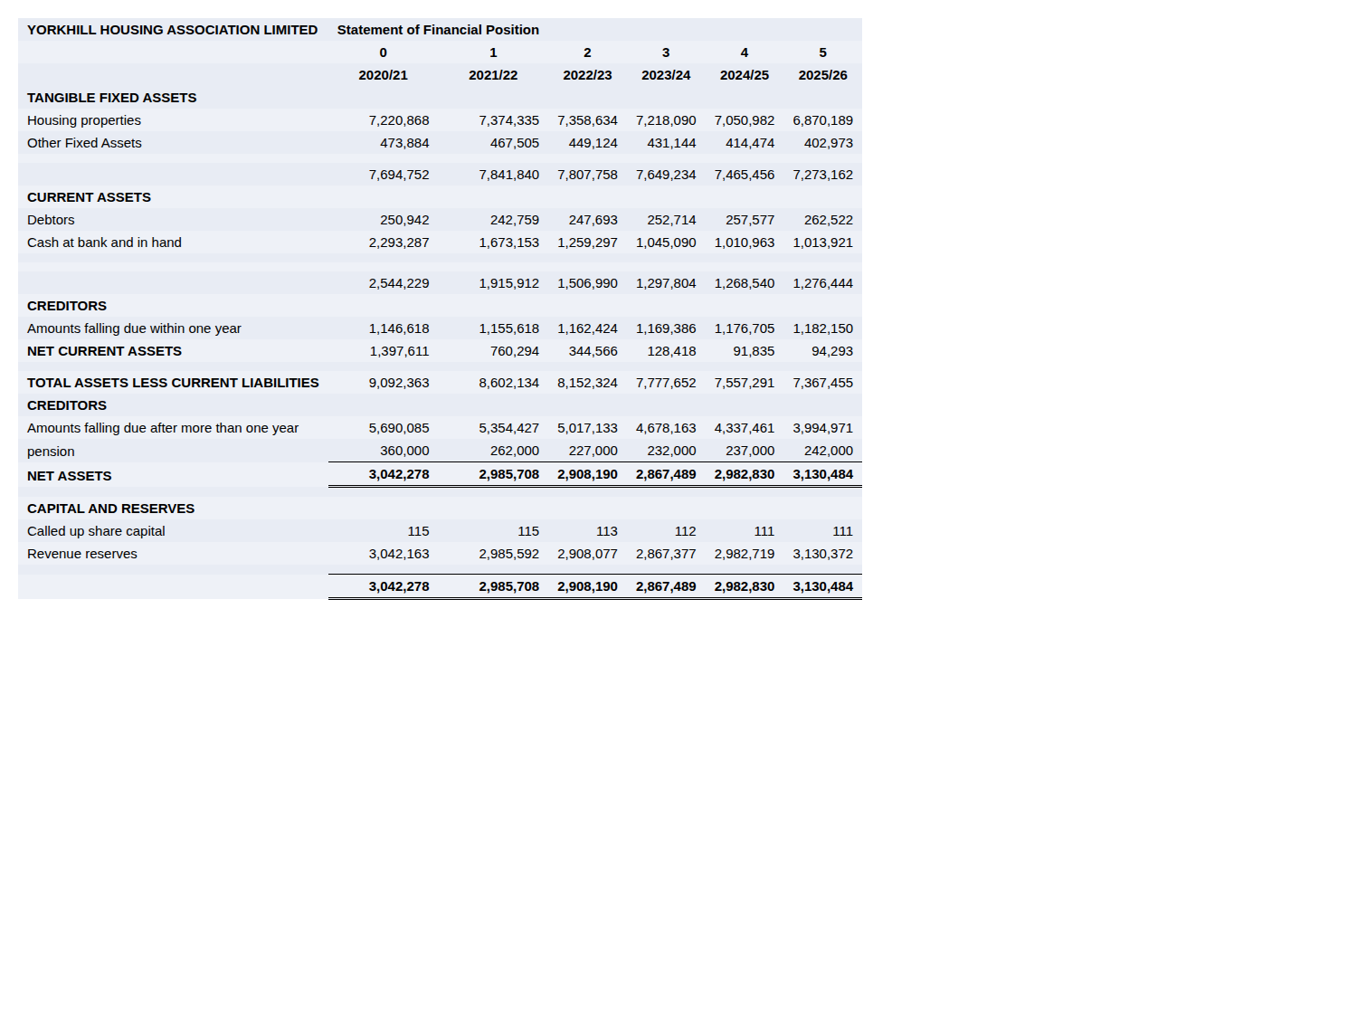| YORKHILL HOUSING ASSOCIATION LIMITED | Statement of Financial Position | | | | |
| --- | --- | --- | --- | --- | --- |
| | | 0 | 1 | 2 | 3 | 4 | 5 |
| | | 2020/21 | 2021/22 | 2022/23 | 2023/24 | 2024/25 | 2025/26 |
| TANGIBLE FIXED ASSETS | | | | | | |
| Housing properties | 7,220,868 | 7,374,335 | 7,358,634 | 7,218,090 | 7,050,982 | 6,870,189 |
| Other Fixed Assets | 473,884 | 467,505 | 449,124 | 431,144 | 414,474 | 402,973 |
| | 7,694,752 | 7,841,840 | 7,807,758 | 7,649,234 | 7,465,456 | 7,273,162 |
| CURRENT ASSETS | | | | | | |
| Debtors | 250,942 | 242,759 | 247,693 | 252,714 | 257,577 | 262,522 |
| Cash at bank and in hand | 2,293,287 | 1,673,153 | 1,259,297 | 1,045,090 | 1,010,963 | 1,013,921 |
| | 2,544,229 | 1,915,912 | 1,506,990 | 1,297,804 | 1,268,540 | 1,276,444 |
| CREDITORS | | | | | | |
| Amounts falling due within one year | 1,146,618 | 1,155,618 | 1,162,424 | 1,169,386 | 1,176,705 | 1,182,150 |
| NET CURRENT ASSETS | 1,397,611 | 760,294 | 344,566 | 128,418 | 91,835 | 94,293 |
| TOTAL ASSETS LESS CURRENT LIABILITIES | 9,092,363 | 8,602,134 | 8,152,324 | 7,777,652 | 7,557,291 | 7,367,455 |
| CREDITORS | | | | | | |
| Amounts falling due after more than one year | 5,690,085 | 5,354,427 | 5,017,133 | 4,678,163 | 4,337,461 | 3,994,971 |
| pension | 360,000 | 262,000 | 227,000 | 232,000 | 237,000 | 242,000 |
| NET ASSETS | 3,042,278 | 2,985,708 | 2,908,190 | 2,867,489 | 2,982,830 | 3,130,484 |
| CAPITAL AND RESERVES | | | | | | |
| Called up share capital | 115 | 115 | 113 | 112 | 111 | 111 |
| Revenue reserves | 3,042,163 | 2,985,592 | 2,908,077 | 2,867,377 | 2,982,719 | 3,130,372 |
| | 3,042,278 | 2,985,708 | 2,908,190 | 2,867,489 | 2,982,830 | 3,130,484 |